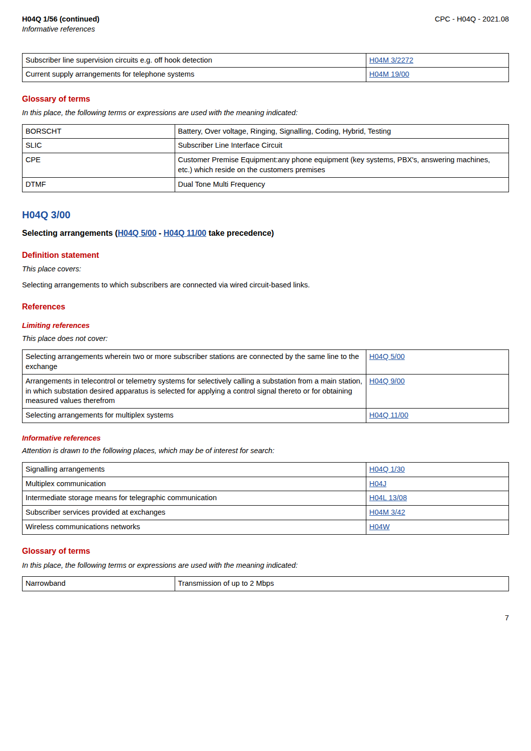H04Q 1/56 (continued)
Informative references
CPC - H04Q - 2021.08
| Subscriber line supervision circuits e.g. off hook detection | H04M 3/2272 |
| Current supply arrangements for telephone systems | H04M 19/00 |
Glossary of terms
In this place, the following terms or expressions are used with the meaning indicated:
| BORSCHT | Battery, Over voltage, Ringing, Signalling, Coding, Hybrid, Testing |
| SLIC | Subscriber Line Interface Circuit |
| CPE | Customer Premise Equipment:any phone equipment (key systems, PBX's, answering machines, etc.) which reside on the customers premises |
| DTMF | Dual Tone Multi Frequency |
H04Q 3/00
Selecting arrangements (H04Q 5/00 - H04Q 11/00 take precedence)
Definition statement
This place covers:
Selecting arrangements to which subscribers are connected via wired circuit-based links.
References
Limiting references
This place does not cover:
| Selecting arrangements wherein two or more subscriber stations are connected by the same line to the exchange | H04Q 5/00 |
| Arrangements in telecontrol or telemetry systems for selectively calling a substation from a main station, in which substation desired apparatus is selected for applying a control signal thereto or for obtaining measured values therefrom | H04Q 9/00 |
| Selecting arrangements for multiplex systems | H04Q 11/00 |
Informative references
Attention is drawn to the following places, which may be of interest for search:
| Signalling arrangements | H04Q 1/30 |
| Multiplex communication | H04J |
| Intermediate storage means for telegraphic communication | H04L 13/08 |
| Subscriber services provided at exchanges | H04M 3/42 |
| Wireless communications networks | H04W |
Glossary of terms
In this place, the following terms or expressions are used with the meaning indicated:
| Narrowband | Transmission of up to 2 Mbps |
7